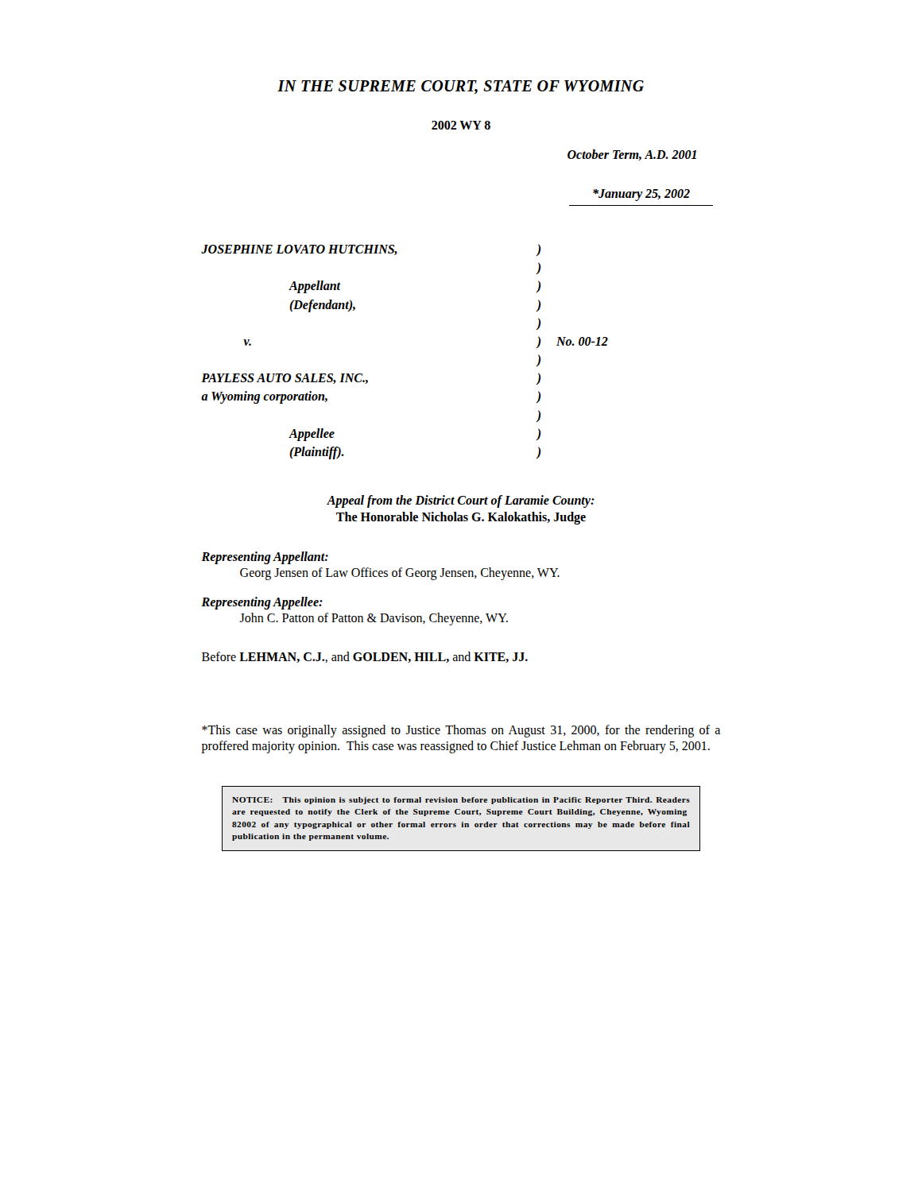IN THE SUPREME COURT, STATE OF WYOMING
2002 WY 8
October Term, A.D. 2001
*January 25, 2002
| JOSEPHINE LOVATO HUTCHINS, | ) | |
| | ) | |
| Appellant | ) | |
| (Defendant), | ) | |
| | ) | |
| v. | ) | No. 00-12 |
| | ) | |
| PAYLESS AUTO SALES, INC., | ) | |
| a Wyoming corporation, | ) | |
| | ) | |
| Appellee | ) | |
| (Plaintiff). | ) | |
Appeal from the District Court of Laramie County:
The Honorable Nicholas G. Kalokathis, Judge
Representing Appellant:
Georg Jensen of Law Offices of Georg Jensen, Cheyenne, WY.
Representing Appellee:
John C. Patton of Patton & Davison, Cheyenne, WY.
Before LEHMAN, C.J., and GOLDEN, HILL, and KITE, JJ.
*This case was originally assigned to Justice Thomas on August 31, 2000, for the rendering of a proffered majority opinion. This case was reassigned to Chief Justice Lehman on February 5, 2001.
NOTICE: This opinion is subject to formal revision before publication in Pacific Reporter Third. Readers are requested to notify the Clerk of the Supreme Court, Supreme Court Building, Cheyenne, Wyoming 82002 of any typographical or other formal errors in order that corrections may be made before final publication in the permanent volume.